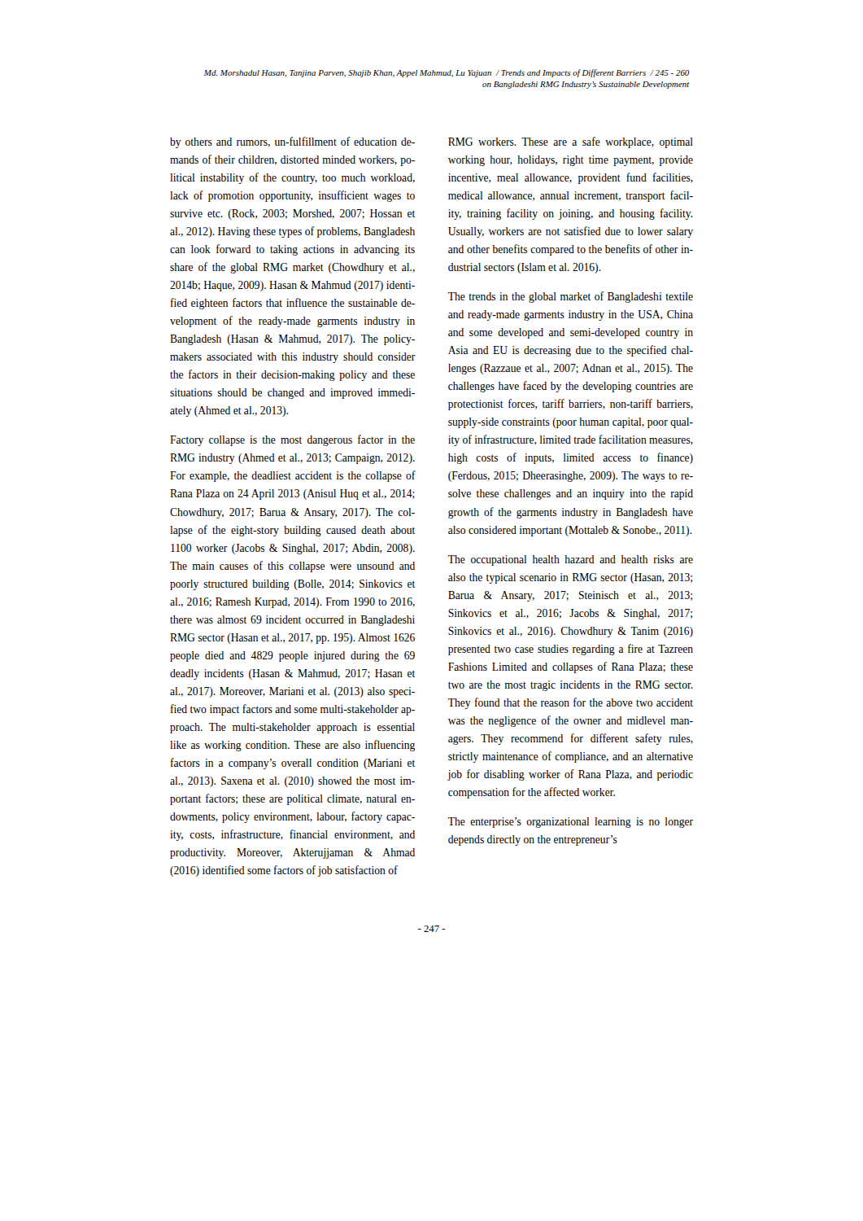Md. Morshadul Hasan, Tanjina Parven, Shajib Khan, Appel Mahmud, Lu Yajuan / Trends and Impacts of Different Barriers / 245 - 260
on Bangladeshi RMG Industry’s Sustainable Development
by others and rumors, un-fulfillment of education demands of their children, distorted minded workers, political instability of the country, too much workload, lack of promotion opportunity, insufficient wages to survive etc. (Rock, 2003; Morshed, 2007; Hossan et al., 2012). Having these types of problems, Bangladesh can look forward to taking actions in advancing its share of the global RMG market (Chowdhury et al., 2014b; Haque, 2009). Hasan & Mahmud (2017) identified eighteen factors that influence the sustainable development of the ready-made garments industry in Bangladesh (Hasan & Mahmud, 2017). The policymakers associated with this industry should consider the factors in their decision-making policy and these situations should be changed and improved immediately (Ahmed et al., 2013).
Factory collapse is the most dangerous factor in the RMG industry (Ahmed et al., 2013; Campaign, 2012). For example, the deadliest accident is the collapse of Rana Plaza on 24 April 2013 (Anisul Huq et al., 2014; Chowdhury, 2017; Barua & Ansary, 2017). The collapse of the eight-story building caused death about 1100 worker (Jacobs & Singhal, 2017; Abdin, 2008). The main causes of this collapse were unsound and poorly structured building (Bolle, 2014; Sinkovics et al., 2016; Ramesh Kurpad, 2014). From 1990 to 2016, there was almost 69 incident occurred in Bangladeshi RMG sector (Hasan et al., 2017, pp. 195). Almost 1626 people died and 4829 people injured during the 69 deadly incidents (Hasan & Mahmud, 2017; Hasan et al., 2017). Moreover, Mariani et al. (2013) also specified two impact factors and some multi-stakeholder approach. The multi-stakeholder approach is essential like as working condition. These are also influencing factors in a company’s overall condition (Mariani et al., 2013). Saxena et al. (2010) showed the most important factors; these are political climate, natural endowments, policy environment, labour, factory capacity, costs, infrastructure, financial environment, and productivity. Moreover, Akterujjaman & Ahmad (2016) identified some factors of job satisfaction of
RMG workers. These are a safe workplace, optimal working hour, holidays, right time payment, provide incentive, meal allowance, provident fund facilities, medical allowance, annual increment, transport facility, training facility on joining, and housing facility. Usually, workers are not satisfied due to lower salary and other benefits compared to the benefits of other industrial sectors (Islam et al. 2016).
The trends in the global market of Bangladeshi textile and ready-made garments industry in the USA, China and some developed and semi-developed country in Asia and EU is decreasing due to the specified challenges (Razzaue et al., 2007; Adnan et al., 2015). The challenges have faced by the developing countries are protectionist forces, tariff barriers, non-tariff barriers, supply-side constraints (poor human capital, poor quality of infrastructure, limited trade facilitation measures, high costs of inputs, limited access to finance) (Ferdous, 2015; Dheerasinghe, 2009). The ways to resolve these challenges and an inquiry into the rapid growth of the garments industry in Bangladesh have also considered important (Mottaleb & Sonobe., 2011).
The occupational health hazard and health risks are also the typical scenario in RMG sector (Hasan, 2013; Barua & Ansary, 2017; Steinisch et al., 2013; Sinkovics et al., 2016; Jacobs & Singhal, 2017; Sinkovics et al., 2016). Chowdhury & Tanim (2016) presented two case studies regarding a fire at Tazreen Fashions Limited and collapses of Rana Plaza; these two are the most tragic incidents in the RMG sector. They found that the reason for the above two accident was the negligence of the owner and midlevel managers. They recommend for different safety rules, strictly maintenance of compliance, and an alternative job for disabling worker of Rana Plaza, and periodic compensation for the affected worker.
The enterprise’s organizational learning is no longer depends directly on the entrepreneur’s
- 247 -